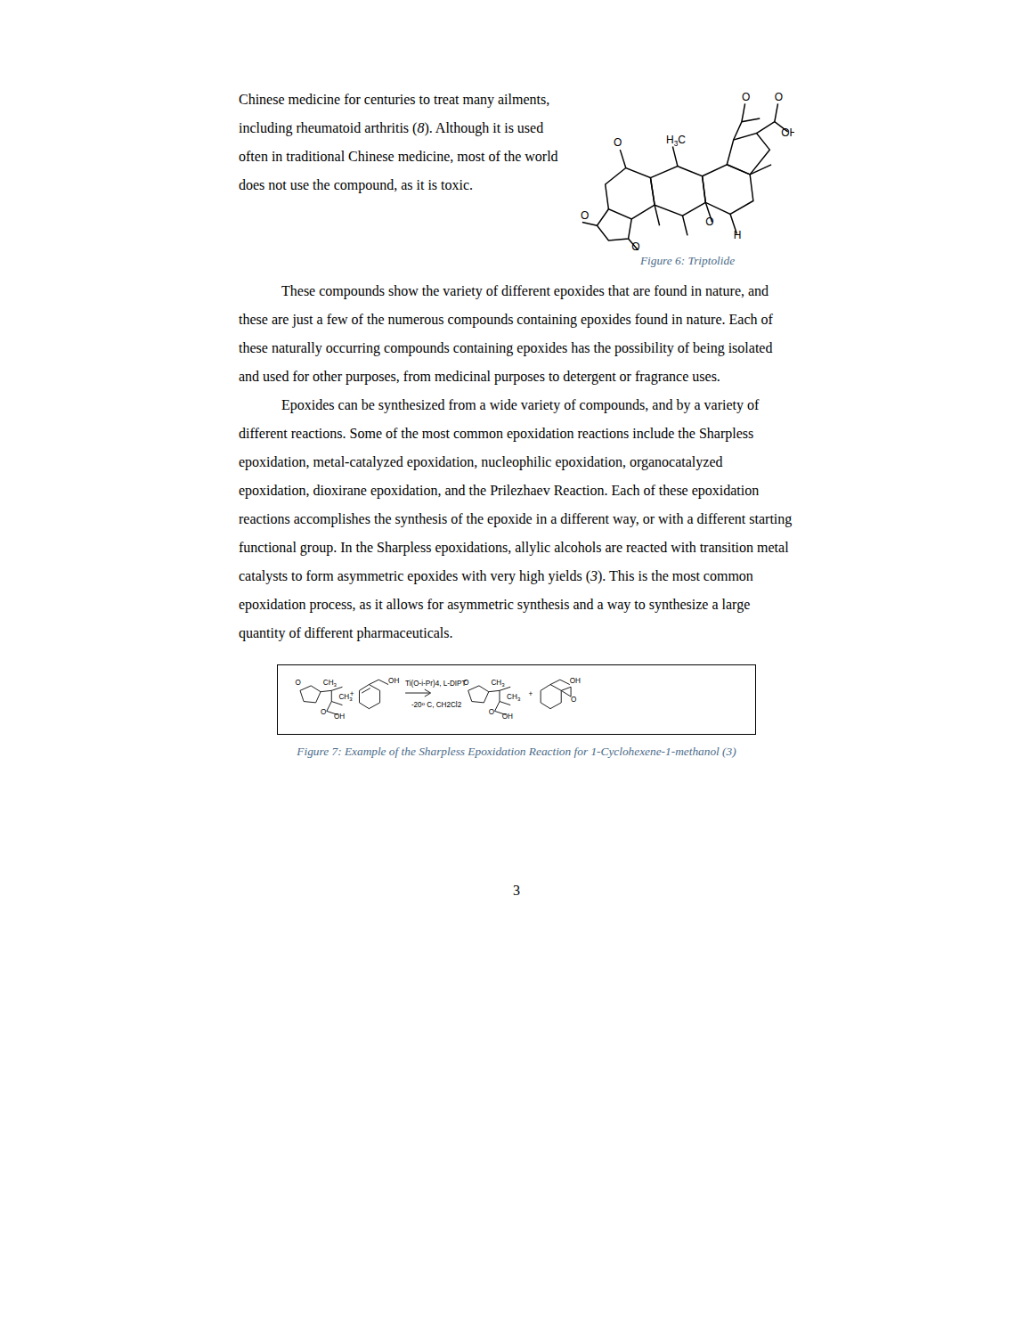Figure 6: Triptolide
Chinese medicine for centuries to treat many ailments, including rheumatoid arthritis (8). Although it is used often in traditional Chinese medicine, most of the world does not use the compound, as it is toxic.
These compounds show the variety of different epoxides that are found in nature, and these are just a few of the numerous compounds containing epoxides found in nature. Each of these naturally occurring compounds containing epoxides has the possibility of being isolated and used for other purposes, from medicinal purposes to detergent or fragrance uses.
Epoxides can be synthesized from a wide variety of compounds, and by a variety of different reactions. Some of the most common epoxidation reactions include the Sharpless epoxidation, metal-catalyzed epoxidation, nucleophilic epoxidation, organocatalyzed epoxidation, dioxirane epoxidation, and the Prilezhaev Reaction. Each of these epoxidation reactions accomplishes the synthesis of the epoxide in a different way, or with a different starting functional group. In the Sharpless epoxidations, allylic alcohols are reacted with transition metal catalysts to form asymmetric epoxides with very high yields (3). This is the most common epoxidation process, as it allows for asymmetric synthesis and a way to synthesize a large quantity of different pharmaceuticals.
Figure 7: Example of the Sharpless Epoxidation Reaction for 1-Cyclohexene-1-methanol (3)
3